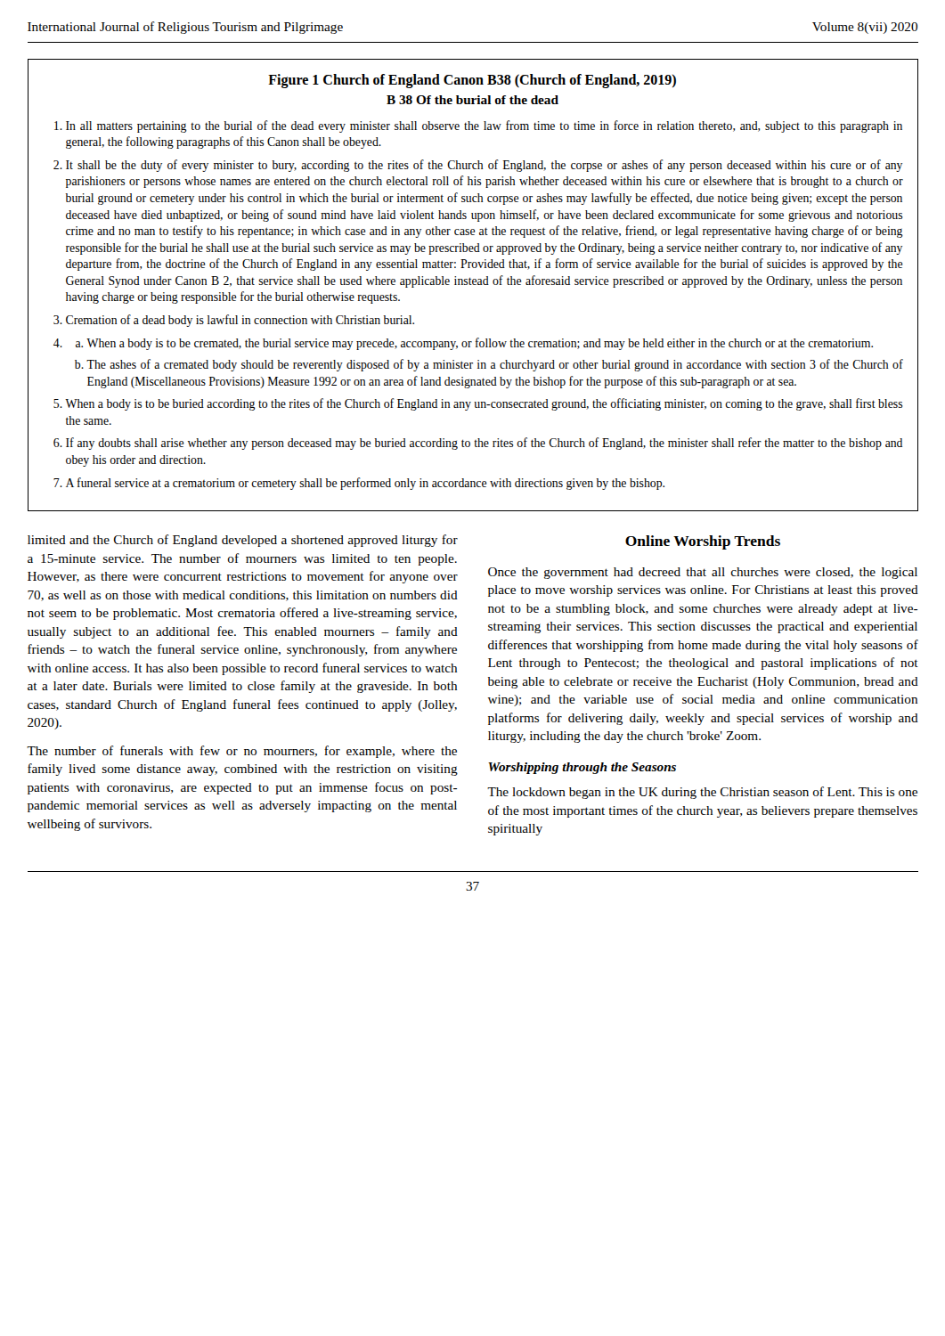International Journal of Religious Tourism and Pilgrimage Volume 8(vii) 2020
Figure 1 Church of England Canon B38 (Church of England, 2019)
B 38 Of the burial of the dead
In all matters pertaining to the burial of the dead every minister shall observe the law from time to time in force in relation thereto, and, subject to this paragraph in general, the following paragraphs of this Canon shall be obeyed.
It shall be the duty of every minister to bury, according to the rites of the Church of England, the corpse or ashes of any person deceased within his cure or of any parishioners or persons whose names are entered on the church electoral roll of his parish whether deceased within his cure or elsewhere that is brought to a church or burial ground or cemetery under his control in which the burial or interment of such corpse or ashes may lawfully be effected, due notice being given; except the person deceased have died unbaptized, or being of sound mind have laid violent hands upon himself, or have been declared excommunicate for some grievous and notorious crime and no man to testify to his repentance; in which case and in any other case at the request of the relative, friend, or legal representative having charge of or being responsible for the burial he shall use at the burial such service as may be prescribed or approved by the Ordinary, being a service neither contrary to, nor indicative of any departure from, the doctrine of the Church of England in any essential matter: Provided that, if a form of service available for the burial of suicides is approved by the General Synod under Canon B 2, that service shall be used where applicable instead of the aforesaid service prescribed or approved by the Ordinary, unless the person having charge or being responsible for the burial otherwise requests.
Cremation of a dead body is lawful in connection with Christian burial.
When a body is to be cremated, the burial service may precede, accompany, or follow the cremation; and may be held either in the church or at the crematorium.
The ashes of a cremated body should be reverently disposed of by a minister in a churchyard or other burial ground in accordance with section 3 of the Church of England (Miscellaneous Provisions) Measure 1992 or on an area of land designated by the bishop for the purpose of this sub-paragraph or at sea.
When a body is to be buried according to the rites of the Church of England in any un-consecrated ground, the officiating minister, on coming to the grave, shall first bless the same.
If any doubts shall arise whether any person deceased may be buried according to the rites of the Church of England, the minister shall refer the matter to the bishop and obey his order and direction.
A funeral service at a crematorium or cemetery shall be performed only in accordance with directions given by the bishop.
limited and the Church of England developed a shortened approved liturgy for a 15-minute service. The number of mourners was limited to ten people. However, as there were concurrent restrictions to movement for anyone over 70, as well as on those with medical conditions, this limitation on numbers did not seem to be problematic. Most crematoria offered a live-streaming service, usually subject to an additional fee. This enabled mourners – family and friends – to watch the funeral service online, synchronously, from anywhere with online access. It has also been possible to record funeral services to watch at a later date. Burials were limited to close family at the graveside. In both cases, standard Church of England funeral fees continued to apply (Jolley, 2020).
The number of funerals with few or no mourners, for example, where the family lived some distance away, combined with the restriction on visiting patients with coronavirus, are expected to put an immense focus on post-pandemic memorial services as well as adversely impacting on the mental wellbeing of survivors.
Online Worship Trends
Once the government had decreed that all churches were closed, the logical place to move worship services was online. For Christians at least this proved not to be a stumbling block, and some churches were already adept at live-streaming their services. This section discusses the practical and experiential differences that worshipping from home made during the vital holy seasons of Lent through to Pentecost; the theological and pastoral implications of not being able to celebrate or receive the Eucharist (Holy Communion, bread and wine); and the variable use of social media and online communication platforms for delivering daily, weekly and special services of worship and liturgy, including the day the church 'broke' Zoom.
Worshipping through the Seasons
The lockdown began in the UK during the Christian season of Lent. This is one of the most important times of the church year, as believers prepare themselves spiritually
37